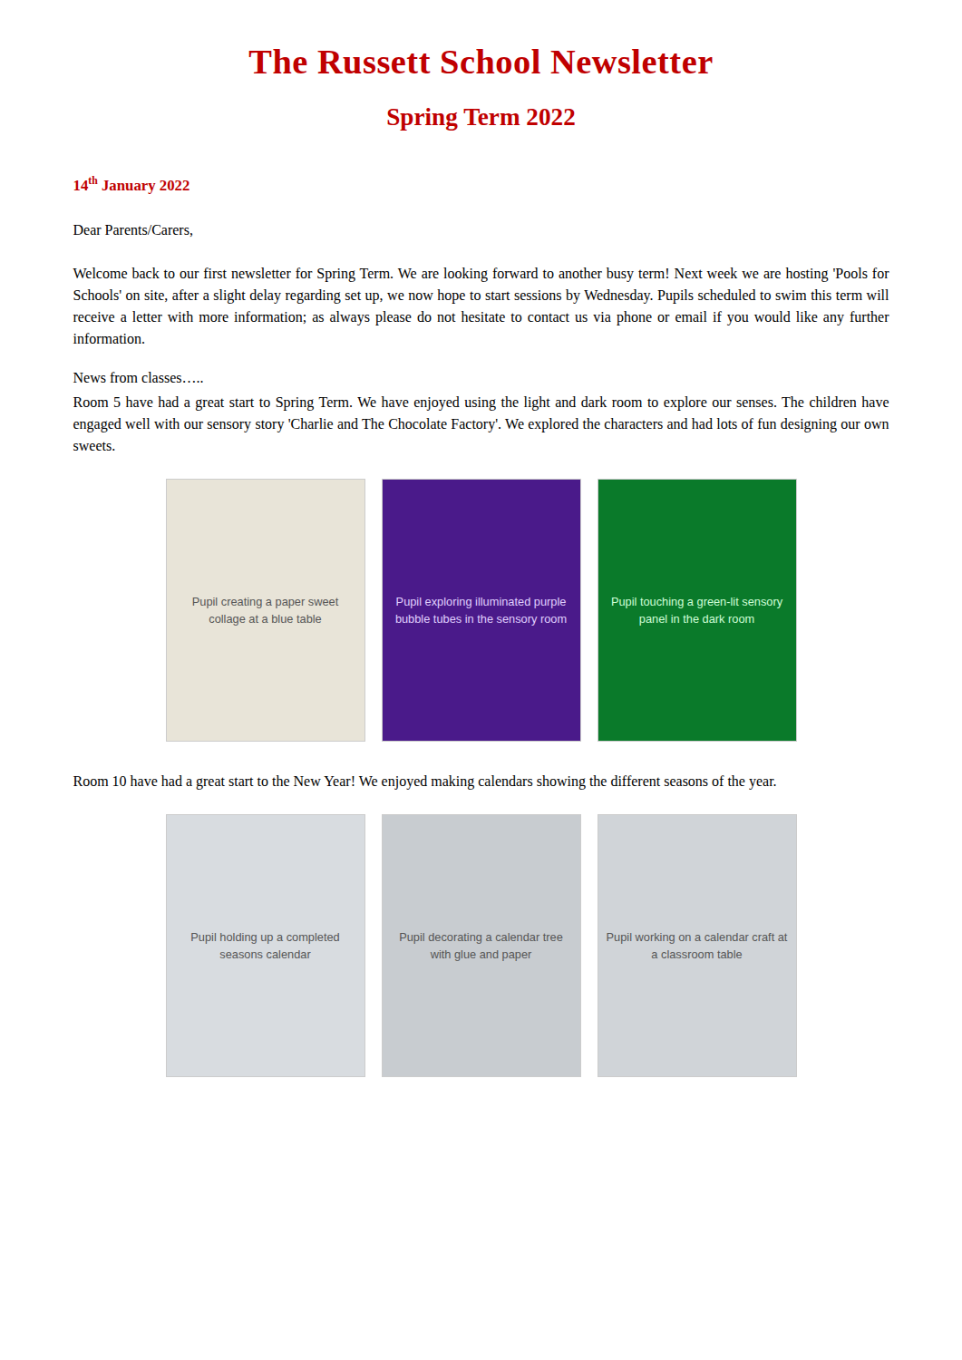The Russett School Newsletter
Spring Term 2022
14th January 2022
Dear Parents/Carers,
Welcome back to our first newsletter for Spring Term. We are looking forward to another busy term! Next week we are hosting 'Pools for Schools' on site, after a slight delay regarding set up, we now hope to start sessions by Wednesday. Pupils scheduled to swim this term will receive a letter with more information; as always please do not hesitate to contact us via phone or email if you would like any further information.
News from classes…..
Room 5 have had a great start to Spring Term. We have enjoyed using the light and dark room to explore our senses. The children have engaged well with our sensory story 'Charlie and The Chocolate Factory'. We explored the characters and had lots of fun designing our own sweets.
Pupil creating a paper sweet collage at a blue table
Pupil exploring illuminated purple bubble tubes in the sensory room
Pupil touching a green-lit sensory panel in the dark room
Room 10 have had a great start to the New Year! We enjoyed making calendars showing the different seasons of the year.
Pupil holding up a completed seasons calendar
Pupil decorating a calendar tree with glue and paper
Pupil working on a calendar craft at a classroom table